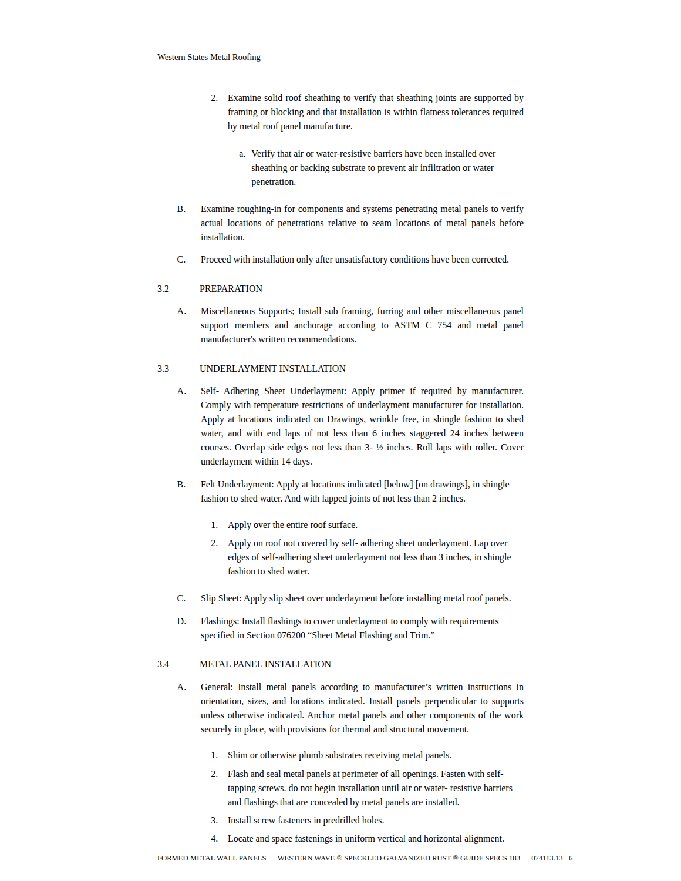Western States Metal Roofing
2.
Examine solid roof sheathing to verify that sheathing joints are supported by framing or blocking and that installation is within flatness tolerances required by metal roof panel manufacture.
a.
Verify that air or water-resistive barriers have been installed over sheathing or backing substrate to prevent air infiltration or water penetration.
B.
Examine roughing-in for components and systems penetrating metal panels to verify actual locations of penetrations relative to seam locations of metal panels before installation.
C.
Proceed with installation only after unsatisfactory conditions have been corrected.
3.2 PREPARATION
A.
Miscellaneous Supports; Install sub framing, furring and other miscellaneous panel support members and anchorage according to ASTM C 754 and metal panel manufacturer's written recommendations.
3.3 UNDERLAYMENT INSTALLATION
A.
Self- Adhering Sheet Underlayment: Apply primer if required by manufacturer. Comply with temperature restrictions of underlayment manufacturer for installation. Apply at locations indicated on Drawings, wrinkle free, in shingle fashion to shed water, and with end laps of not less than 6 inches staggered 24 inches between courses. Overlap side edges not less than 3- ½ inches. Roll laps with roller. Cover underlayment within 14 days.
B.
Felt Underlayment: Apply at locations indicated [below] [on drawings], in shingle fashion to shed water. And with lapped joints of not less than 2 inches.
1.
Apply over the entire roof surface.
2.
Apply on roof not covered by self- adhering sheet underlayment. Lap over edges of self-adhering sheet underlayment not less than 3 inches, in shingle fashion to shed water.
C.
Slip Sheet: Apply slip sheet over underlayment before installing metal roof panels.
D.
Flashings: Install flashings to cover underlayment to comply with requirements specified in Section 076200 “Sheet Metal Flashing and Trim.”
3.4 METAL PANEL INSTALLATION
A.
General: Install metal panels according to manufacturer’s written instructions in orientation, sizes, and locations indicated. Install panels perpendicular to supports unless otherwise indicated. Anchor metal panels and other components of the work securely in place, with provisions for thermal and structural movement.
1.
Shim or otherwise plumb substrates receiving metal panels.
2.
Flash and seal metal panels at perimeter of all openings. Fasten with self-tapping screws. do not begin installation until air or water- resistive barriers and flashings that are concealed by metal panels are installed.
3.
Install screw fasteners in predrilled holes.
4.
Locate and space fastenings in uniform vertical and horizontal alignment.
FORMED METAL WALL PANELS
WESTERN WAVE ® SPECKLED GALVANIZED RUST ® GUIDE SPECS 183
074113.13 - 6